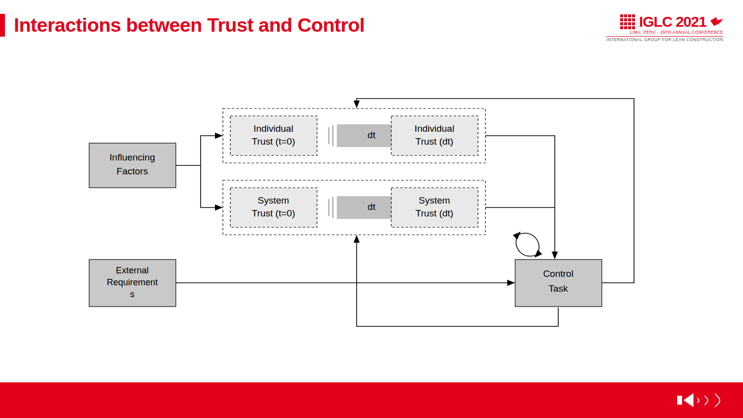Interactions between Trust and Control
IGLC 2021
LIMA, PERÚ - 29TH ANNUAL CONFERENCE
INTERNATIONAL GROUP FOR LEAN CONSTRUCTION
Individual Trust (t=0) dt Individual Trust (dt) System Trust (t=0) dt System Trust (dt) Influencing Factors External Requirement s Control Task